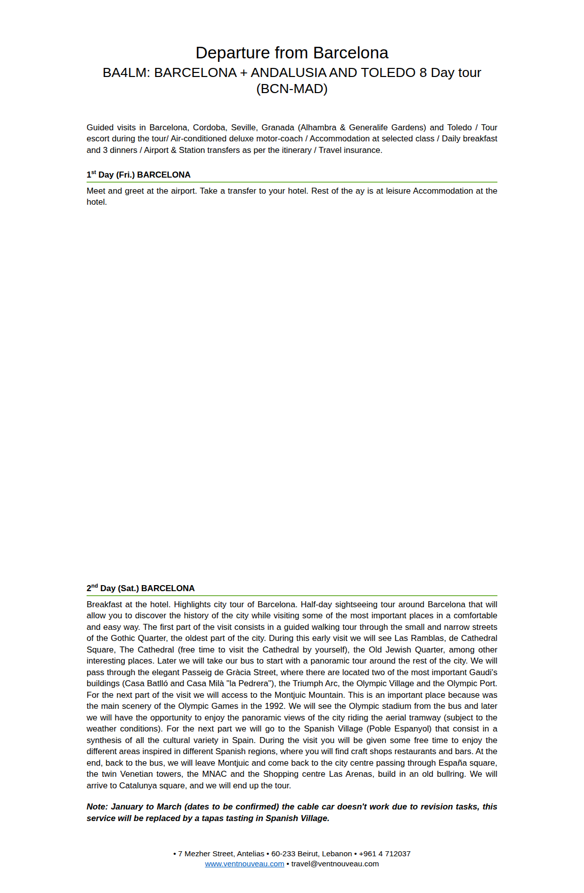Departure from Barcelona
BA4LM: BARCELONA + ANDALUSIA AND TOLEDO 8 Day tour (BCN-MAD)
Guided visits in Barcelona, Cordoba, Seville, Granada (Alhambra & Generalife Gardens) and Toledo / Tour escort during the tour/ Air-conditioned deluxe motor-coach / Accommodation at selected class / Daily breakfast and 3 dinners / Airport & Station transfers as per the itinerary / Travel insurance.
1st Day (Fri.) BARCELONA
Meet and greet at the airport. Take a transfer to your hotel. Rest of the ay is at leisure Accommodation at the hotel.
2nd Day (Sat.) BARCELONA
Breakfast at the hotel. Highlights city tour of Barcelona. Half-day sightseeing tour around Barcelona that will allow you to discover the history of the city while visiting some of the most important places in a comfortable and easy way. The first part of the visit consists in a guided walking tour through the small and narrow streets of the Gothic Quarter, the oldest part of the city. During this early visit we will see Las Ramblas, de Cathedral Square, The Cathedral (free time to visit the Cathedral by yourself), the Old Jewish Quarter, among other interesting places. Later we will take our bus to start with a panoramic tour around the rest of the city. We will pass through the elegant Passeig de Gràcia Street, where there are located two of the most important Gaudi's buildings (Casa Batlló and Casa Milà "la Pedrera"), the Triumph Arc, the Olympic Village and the Olympic Port. For the next part of the visit we will access to the Montjuic Mountain. This is an important place because was the main scenery of the Olympic Games in the 1992. We will see the Olympic stadium from the bus and later we will have the opportunity to enjoy the panoramic views of the city riding the aerial tramway (subject to the weather conditions). For the next part we will go to the Spanish Village (Poble Espanyol) that consist in a synthesis of all the cultural variety in Spain. During the visit you will be given some free time to enjoy the different areas inspired in different Spanish regions, where you will find craft shops restaurants and bars. At the end, back to the bus, we will leave Montjuic and come back to the city centre passing through España square, the twin Venetian towers, the MNAC and the Shopping centre Las Arenas, build in an old bullring. We will arrive to Catalunya square, and we will end up the tour.
Note: January to March (dates to be confirmed) the cable car doesn't work due to revision tasks, this service will be replaced by a tapas tasting in Spanish Village.
• 7 Mezher Street, Antelias • 60-233 Beirut, Lebanon • +961 4 712037
www.ventnouveau.com • travel@ventnouveau.com